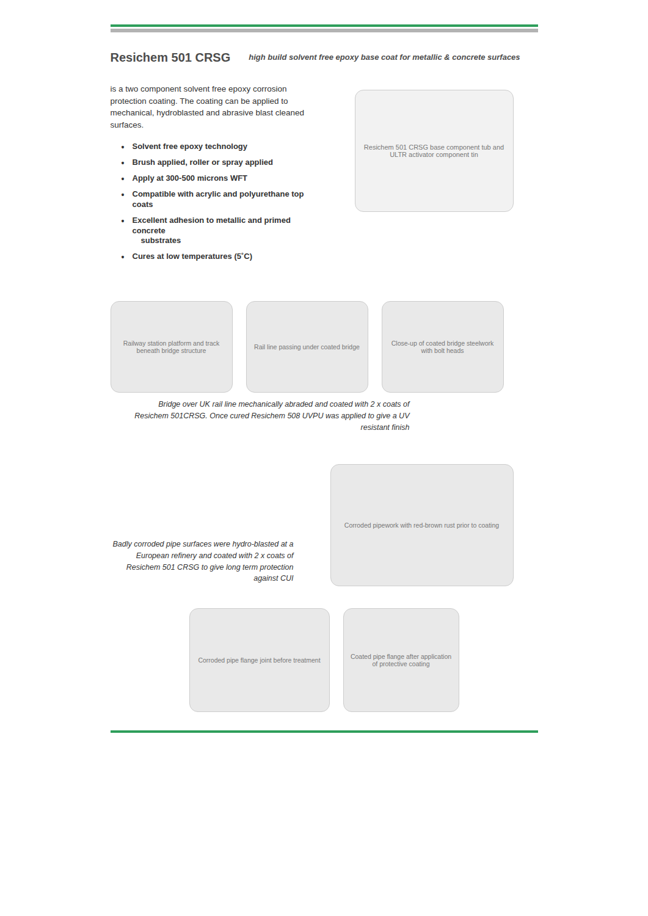Resichem 501 CRSG
high build solvent free epoxy base coat for metallic & concrete surfaces
is a two component solvent free epoxy corrosion protection coating. The coating can be applied to mechanical, hydroblasted and abrasive blast cleaned surfaces.
Solvent free epoxy technology
Brush applied, roller or spray applied
Apply at 300-500 microns WFT
Compatible with acrylic and polyurethane top coats
Excellent adhesion to metallic and primed concretesubstrates
Cures at low temperatures (5˚C)
Resichem 501 CRSG base component tub and ULTR activator component tin
Railway station platform and track beneath bridge structure
Rail line passing under coated bridge
Close-up of coated bridge steelwork with bolt heads
Bridge over UK rail line mechanically abraded and coated with 2 x coats of Resichem 501CRSG. Once cured Resichem 508 UVPU was applied to give a UV resistant finish
Badly corroded pipe surfaces were hydro-blasted at a European refinery and coated with 2 x coats of Resichem 501 CRSG to give long term protection against CUI
Corroded pipework with red-brown rust prior to coating
Corroded pipe flange joint before treatment
Coated pipe flange after application of protective coating